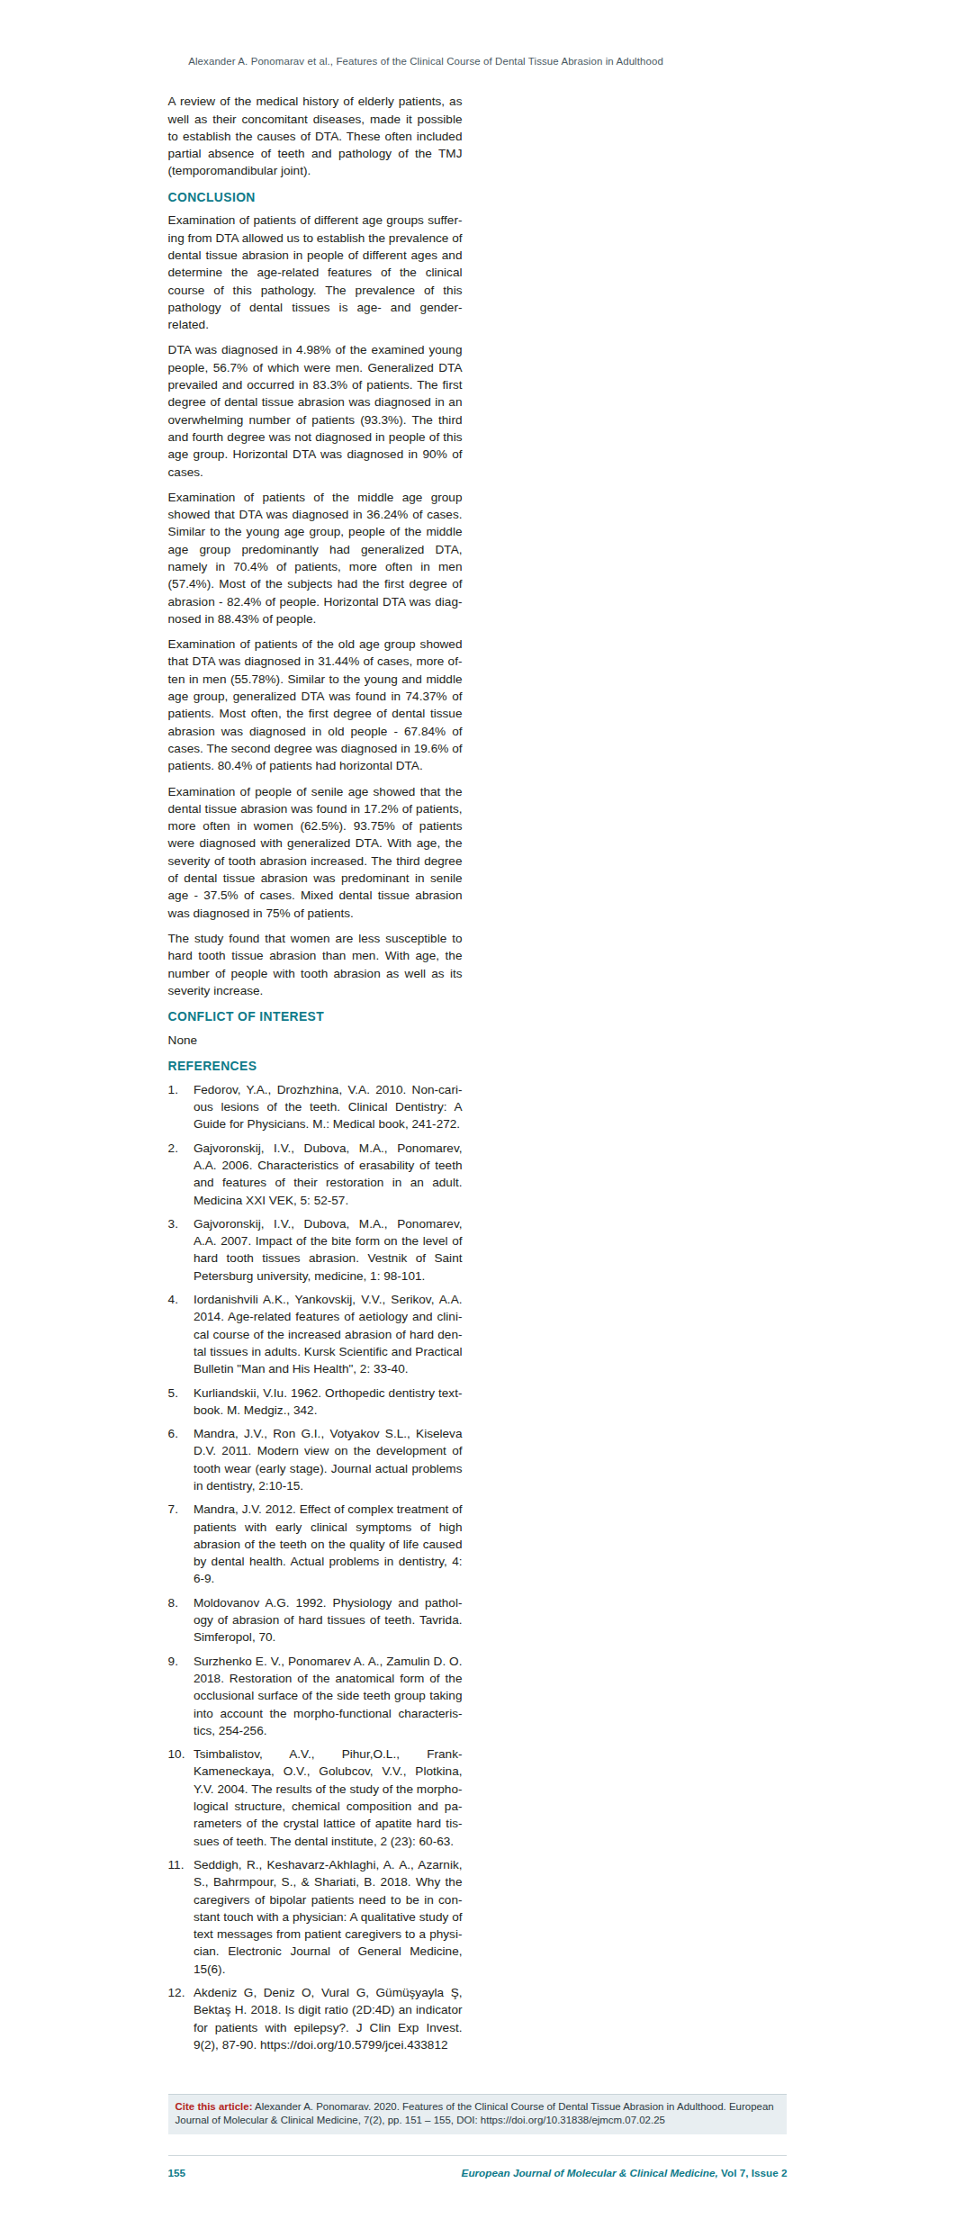Alexander A. Ponomarav et al., Features of the Clinical Course of Dental Tissue Abrasion in Adulthood
A review of the medical history of elderly patients, as well as their concomitant diseases, made it possible to establish the causes of DTA. These often included partial absence of teeth and pathology of the TMJ (temporomandibular joint).
Conclusion
Examination of patients of different age groups suffering from DTA allowed us to establish the prevalence of dental tissue abrasion in people of different ages and determine the age-related features of the clinical course of this pathology. The prevalence of this pathology of dental tissues is age- and gender-related.
DTA was diagnosed in 4.98% of the examined young people, 56.7% of which were men. Generalized DTA prevailed and occurred in 83.3% of patients. The first degree of dental tissue abrasion was diagnosed in an overwhelming number of patients (93.3%). The third and fourth degree was not diagnosed in people of this age group. Horizontal DTA was diagnosed in 90% of cases.
Examination of patients of the middle age group showed that DTA was diagnosed in 36.24% of cases. Similar to the young age group, people of the middle age group predominantly had generalized DTA, namely in 70.4% of patients, more often in men (57.4%). Most of the subjects had the first degree of abrasion - 82.4% of people. Horizontal DTA was diagnosed in 88.43% of people.
Examination of patients of the old age group showed that DTA was diagnosed in 31.44% of cases, more often in men (55.78%). Similar to the young and middle age group, generalized DTA was found in 74.37% of patients. Most often, the first degree of dental tissue abrasion was diagnosed in old people - 67.84% of cases. The second degree was diagnosed in 19.6% of patients. 80.4% of patients had horizontal DTA.
Examination of people of senile age showed that the dental tissue abrasion was found in 17.2% of patients, more often in women (62.5%). 93.75% of patients were diagnosed with generalized DTA. With age, the severity of tooth abrasion increased. The third degree of dental tissue abrasion was predominant in senile age - 37.5% of cases. Mixed dental tissue abrasion was diagnosed in 75% of patients.
The study found that women are less susceptible to hard tooth tissue abrasion than men. With age, the number of people with tooth abrasion as well as its severity increase.
Conflict of Interest
None
References
Fedorov, Y.A., Drozhzhina, V.A. 2010. Non-carious lesions of the teeth. Clinical Dentistry: A Guide for Physicians. M.: Medical book, 241-272.
Gajvoronskij, I.V., Dubova, M.A., Ponomarev, A.A. 2006. Characteristics of erasability of teeth and features of their restoration in an adult. Medicina XXI VEK, 5: 52-57.
Gajvoronskij, I.V., Dubova, M.A., Ponomarev, A.A. 2007. Impact of the bite form on the level of hard tooth tissues abrasion. Vestnik of Saint Petersburg university, medicine, 1: 98-101.
Iordanishvili A.K., Yankovskij, V.V., Serikov, A.A. 2014. Age-related features of aetiology and clinical course of the increased abrasion of hard dental tissues in adults. Kursk Scientific and Practical Bulletin "Man and His Health", 2: 33-40.
Kurliandskii, V.Iu. 1962. Orthopedic dentistry textbook. M. Medgiz., 342.
Mandra, J.V., Ron G.I., Votyakov S.L., Kiseleva D.V. 2011. Modern view on the development of tooth wear (early stage). Journal actual problems in dentistry, 2:10-15.
Mandra, J.V. 2012. Effect of complex treatment of patients with early clinical symptoms of high abrasion of the teeth on the quality of life caused by dental health. Actual problems in dentistry, 4: 6-9.
Moldovanov A.G. 1992. Physiology and pathology of abrasion of hard tissues of teeth. Tavrida. Simferopol, 70.
Surzhenko E. V., Ponomarev A. A., Zamulin D. O. 2018. Restoration of the anatomical form of the occlusional surface of the side teeth group taking into account the morpho-functional characteristics, 254-256.
Tsimbalistov, A.V., Pihur,O.L., Frank-Kameneckaya, O.V., Golubcov, V.V., Plotkina, Y.V. 2004. The results of the study of the morphological structure, chemical composition and parameters of the crystal lattice of apatite hard tissues of teeth. The dental institute, 2 (23): 60-63.
Seddigh, R., Keshavarz-Akhlaghi, A. A., Azarnik, S., Bahrmpour, S., & Shariati, B. 2018. Why the caregivers of bipolar patients need to be in constant touch with a physician: A qualitative study of text messages from patient caregivers to a physician. Electronic Journal of General Medicine, 15(6).
Akdeniz G, Deniz O, Vural G, Gümüşyayla Ş, Bektaş H. 2018. Is digit ratio (2D:4D) an indicator for patients with epilepsy?. J Clin Exp Invest. 9(2), 87-90. https://doi.org/10.5799/jcei.433812
Cite this article: Alexander A. Ponomarav. 2020. Features of the Clinical Course of Dental Tissue Abrasion in Adulthood. European Journal of Molecular & Clinical Medicine, 7(2), pp. 151 – 155, DOI: https://doi.org/10.31838/ejmcm.07.02.25
155
European Journal of Molecular & Clinical Medicine, Vol 7, Issue 2